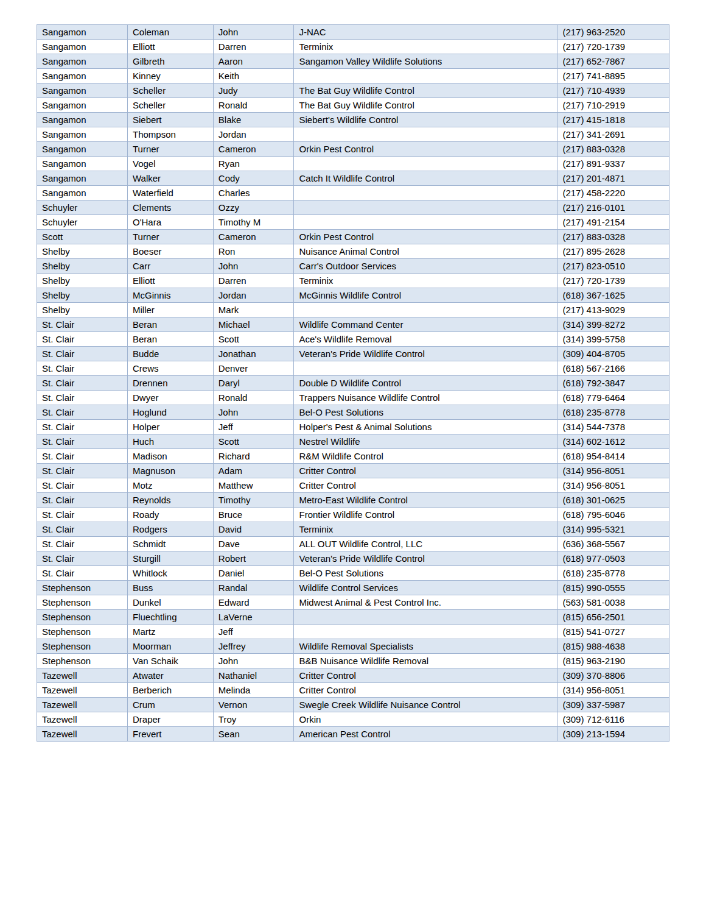| Sangamon | Coleman | John | J-NAC | (217) 963-2520 |
| Sangamon | Elliott | Darren | Terminix | (217) 720-1739 |
| Sangamon | Gilbreth | Aaron | Sangamon Valley Wildlife Solutions | (217) 652-7867 |
| Sangamon | Kinney | Keith | | (217) 741-8895 |
| Sangamon | Scheller | Judy | The Bat Guy Wildlife Control | (217) 710-4939 |
| Sangamon | Scheller | Ronald | The Bat Guy Wildlife Control | (217) 710-2919 |
| Sangamon | Siebert | Blake | Siebert's Wildlife Control | (217) 415-1818 |
| Sangamon | Thompson | Jordan | | (217) 341-2691 |
| Sangamon | Turner | Cameron | Orkin Pest Control | (217) 883-0328 |
| Sangamon | Vogel | Ryan | | (217) 891-9337 |
| Sangamon | Walker | Cody | Catch It Wildlife Control | (217) 201-4871 |
| Sangamon | Waterfield | Charles | | (217) 458-2220 |
| Schuyler | Clements | Ozzy | | (217) 216-0101 |
| Schuyler | O'Hara | Timothy M | | (217) 491-2154 |
| Scott | Turner | Cameron | Orkin Pest Control | (217) 883-0328 |
| Shelby | Boeser | Ron | Nuisance Animal Control | (217) 895-2628 |
| Shelby | Carr | John | Carr's Outdoor Services | (217) 823-0510 |
| Shelby | Elliott | Darren | Terminix | (217) 720-1739 |
| Shelby | McGinnis | Jordan | McGinnis Wildlife Control | (618) 367-1625 |
| Shelby | Miller | Mark | | (217) 413-9029 |
| St. Clair | Beran | Michael | Wildlife Command Center | (314) 399-8272 |
| St. Clair | Beran | Scott | Ace's Wildlife Removal | (314) 399-5758 |
| St. Clair | Budde | Jonathan | Veteran's Pride Wildlife Control | (309) 404-8705 |
| St. Clair | Crews | Denver | | (618) 567-2166 |
| St. Clair | Drennen | Daryl | Double D Wildlife Control | (618) 792-3847 |
| St. Clair | Dwyer | Ronald | Trappers Nuisance Wildlife Control | (618) 779-6464 |
| St. Clair | Hoglund | John | Bel-O Pest Solutions | (618) 235-8778 |
| St. Clair | Holper | Jeff | Holper's Pest & Animal Solutions | (314) 544-7378 |
| St. Clair | Huch | Scott | Nestrel Wildlife | (314) 602-1612 |
| St. Clair | Madison | Richard | R&M Wildlife Control | (618) 954-8414 |
| St. Clair | Magnuson | Adam | Critter Control | (314) 956-8051 |
| St. Clair | Motz | Matthew | Critter Control | (314) 956-8051 |
| St. Clair | Reynolds | Timothy | Metro-East Wildlife Control | (618) 301-0625 |
| St. Clair | Roady | Bruce | Frontier Wildlife Control | (618) 795-6046 |
| St. Clair | Rodgers | David | Terminix | (314) 995-5321 |
| St. Clair | Schmidt | Dave | ALL OUT Wildlife Control, LLC | (636) 368-5567 |
| St. Clair | Sturgill | Robert | Veteran's Pride Wildlife Control | (618) 977-0503 |
| St. Clair | Whitlock | Daniel | Bel-O Pest Solutions | (618) 235-8778 |
| Stephenson | Buss | Randal | Wildlife Control Services | (815) 990-0555 |
| Stephenson | Dunkel | Edward | Midwest Animal & Pest Control Inc. | (563) 581-0038 |
| Stephenson | Fluechtling | LaVerne | | (815) 656-2501 |
| Stephenson | Martz | Jeff | | (815) 541-0727 |
| Stephenson | Moorman | Jeffrey | Wildlife Removal Specialists | (815) 988-4638 |
| Stephenson | Van Schaik | John | B&B Nuisance Wildlife Removal | (815) 963-2190 |
| Tazewell | Atwater | Nathaniel | Critter Control | (309) 370-8806 |
| Tazewell | Berberich | Melinda | Critter Control | (314) 956-8051 |
| Tazewell | Crum | Vernon | Swegle Creek Wildlife Nuisance Control | (309) 337-5987 |
| Tazewell | Draper | Troy | Orkin | (309) 712-6116 |
| Tazewell | Frevert | Sean | American Pest Control | (309) 213-1594 |